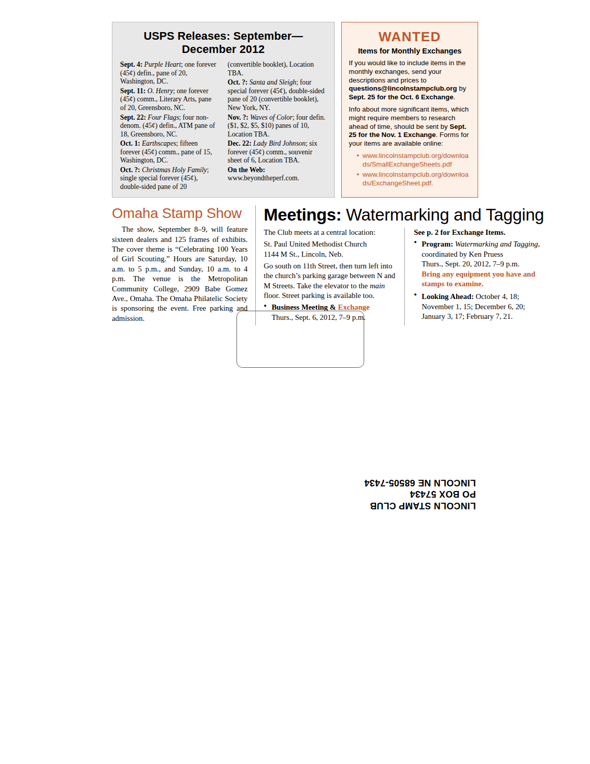USPS Releases: September—December 2012
Sept. 4: Purple Heart; one forever (45¢) defin., pane of 20, Washington, DC.
Sept. 11: O. Henry; one forever (45¢) comm., Literary Arts, pane of 20, Greensboro, NC.
Sept. 22: Four Flags; four non-denom. (45¢) defin., ATM pane of 18, Greensboro, NC.
Oct. 1: Earthscapes; fifteen forever (45¢) comm., pane of 15, Washington, DC.
Oct. ?: Christmas Holy Family; single special forever (45¢), double-sided pane of 20 (convertible booklet), Location TBA.
Oct. ?: Santa and Sleigh; four special forever (45¢), double-sided pane of 20 (convertible booklet), New York, NY.
Nov. ?: Waves of Color; four defin. ($1, $2, $5, $10) panes of 10, Location TBA.
Dec. 22: Lady Bird Johnson; six forever (45¢) comm., souvenir sheet of 6, Location TBA.
On the Web:
www.beyondtheperf.com.
WANTED
Items for Monthly Exchanges
If you would like to include items in the monthly exchanges, send your descriptions and prices to questions@lincolnstampclub.org by Sept. 25 for the Oct. 6 Exchange.
Info about more significant items, which might require members to research ahead of time, should be sent by Sept. 25 for the Nov. 1 Exchange. Forms for your items are available online:
www.lincolnstampclub.org/downloads/SmallExchangeSheets.pdf
www.lincolnstampclub.org/downloads/ExchangeSheet.pdf.
Omaha Stamp Show
The show, September 8–9, will feature sixteen dealers and 125 frames of exhibits. The cover theme is “Celebrating 100 Years of Girl Scouting.” Hours are Saturday, 10 a.m. to 5 p.m., and Sunday, 10 a.m. to 4 p.m. The venue is the Metropolitan Community College, 2909 Babe Gomez Ave., Omaha. The Omaha Philatelic Society is sponsoring the event. Free parking and admission.
Meetings: Watermarking and Tagging
The Club meets at a central location:
St. Paul United Methodist Church
1144 M St., Lincoln, Neb.
Go south on 11th Street, then turn left into the church’s parking garage between N and M Streets. Take the elevator to the main floor. Street parking is available too.
Business Meeting & Exchange
Thurs., Sept. 6, 2012, 7–9 p.m.
See p. 2 for Exchange Items.
Program: Watermarking and Tagging, coordinated by Ken Pruess
Thurs., Sept. 20, 2012, 7–9 p.m.
Bring any equipment you have and stamps to examine.
Looking Ahead: October 4, 18; November 1, 15; December 6, 20; January 3, 17; February 7, 21.
LINCOLN STAMP CLUB
PO BOX 57434
LINCOLN NE 68505-7434